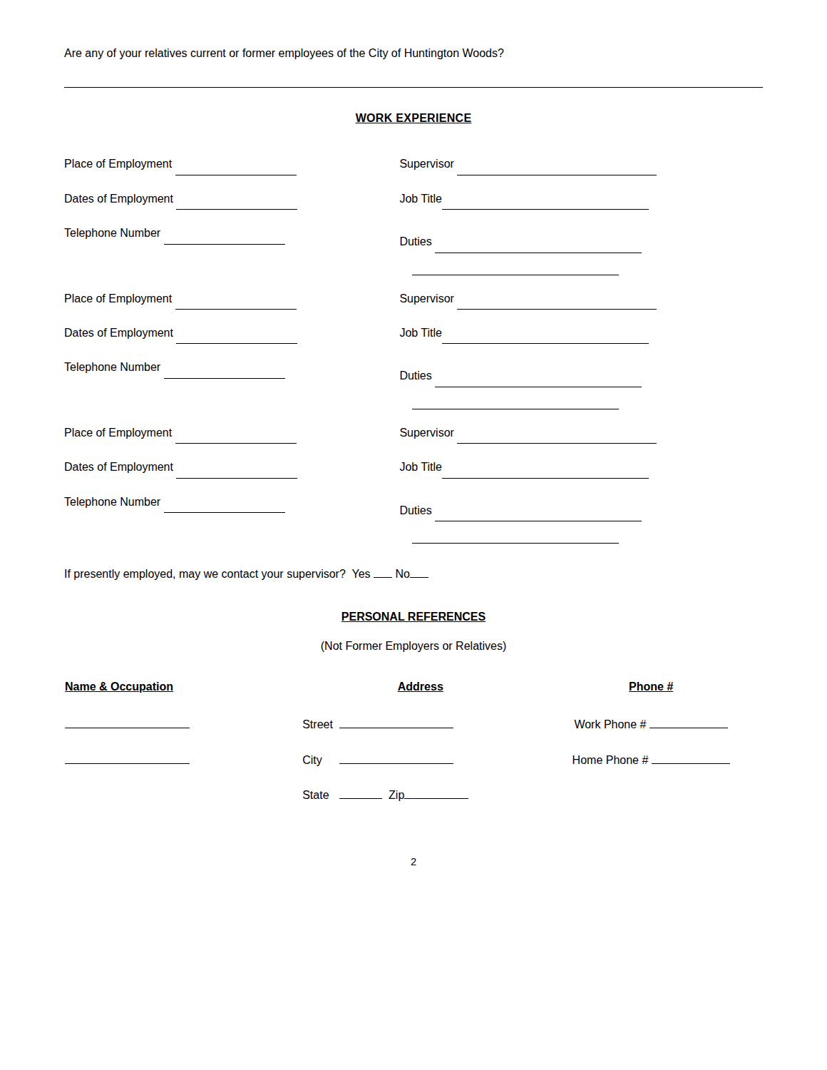Are any of your relatives current or former employees of the City of Huntington Woods?
WORK EXPERIENCE
| Place of Employment | Supervisor |
| Dates of Employment | Job Title |
| Telephone Number | Duties |
| Place of Employment | Supervisor |
| Dates of Employment | Job Title |
| Telephone Number | Duties |
| Place of Employment | Supervisor |
| Dates of Employment | Job Title |
| Telephone Number | Duties |
If presently employed, may we contact your supervisor? Yes No
PERSONAL REFERENCES
(Not Former Employers or Relatives)
| Name & Occupation | Address | Phone # |
| --- | --- | --- |
| | Street | Work Phone # |
| | City | Home Phone # |
| | State Zip | |
2